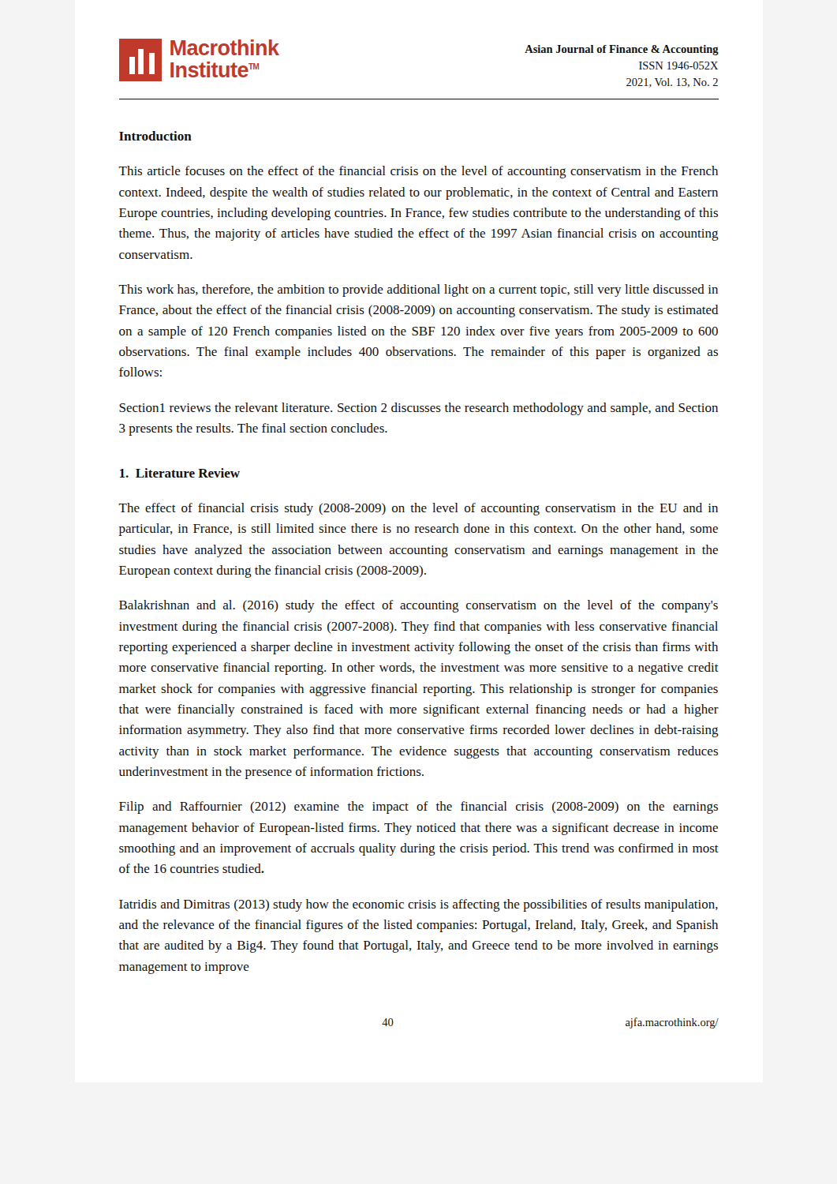Macrothink InstituteTM
Asian Journal of Finance & Accounting
ISSN 1946-052X
2021, Vol. 13, No. 2
Introduction
This article focuses on the effect of the financial crisis on the level of accounting conservatism in the French context. Indeed, despite the wealth of studies related to our problematic, in the context of Central and Eastern Europe countries, including developing countries. In France, few studies contribute to the understanding of this theme. Thus, the majority of articles have studied the effect of the 1997 Asian financial crisis on accounting conservatism.
This work has, therefore, the ambition to provide additional light on a current topic, still very little discussed in France, about the effect of the financial crisis (2008-2009) on accounting conservatism. The study is estimated on a sample of 120 French companies listed on the SBF 120 index over five years from 2005-2009 to 600 observations. The final example includes 400 observations. The remainder of this paper is organized as follows:
Section1 reviews the relevant literature. Section 2 discusses the research methodology and sample, and Section 3 presents the results. The final section concludes.
1. Literature Review
The effect of financial crisis study (2008-2009) on the level of accounting conservatism in the EU and in particular, in France, is still limited since there is no research done in this context. On the other hand, some studies have analyzed the association between accounting conservatism and earnings management in the European context during the financial crisis (2008-2009).
Balakrishnan and al. (2016) study the effect of accounting conservatism on the level of the company's investment during the financial crisis (2007-2008). They find that companies with less conservative financial reporting experienced a sharper decline in investment activity following the onset of the crisis than firms with more conservative financial reporting. In other words, the investment was more sensitive to a negative credit market shock for companies with aggressive financial reporting. This relationship is stronger for companies that were financially constrained is faced with more significant external financing needs or had a higher information asymmetry. They also find that more conservative firms recorded lower declines in debt-raising activity than in stock market performance. The evidence suggests that accounting conservatism reduces underinvestment in the presence of information frictions.
Filip and Raffournier (2012) examine the impact of the financial crisis (2008-2009) on the earnings management behavior of European-listed firms. They noticed that there was a significant decrease in income smoothing and an improvement of accruals quality during the crisis period. This trend was confirmed in most of the 16 countries studied.
Iatridis and Dimitras (2013) study how the economic crisis is affecting the possibilities of results manipulation, and the relevance of the financial figures of the listed companies: Portugal, Ireland, Italy, Greek, and Spanish that are audited by a Big4. They found that Portugal, Italy, and Greece tend to be more involved in earnings management to improve
40 ajfa.macrothink.org/